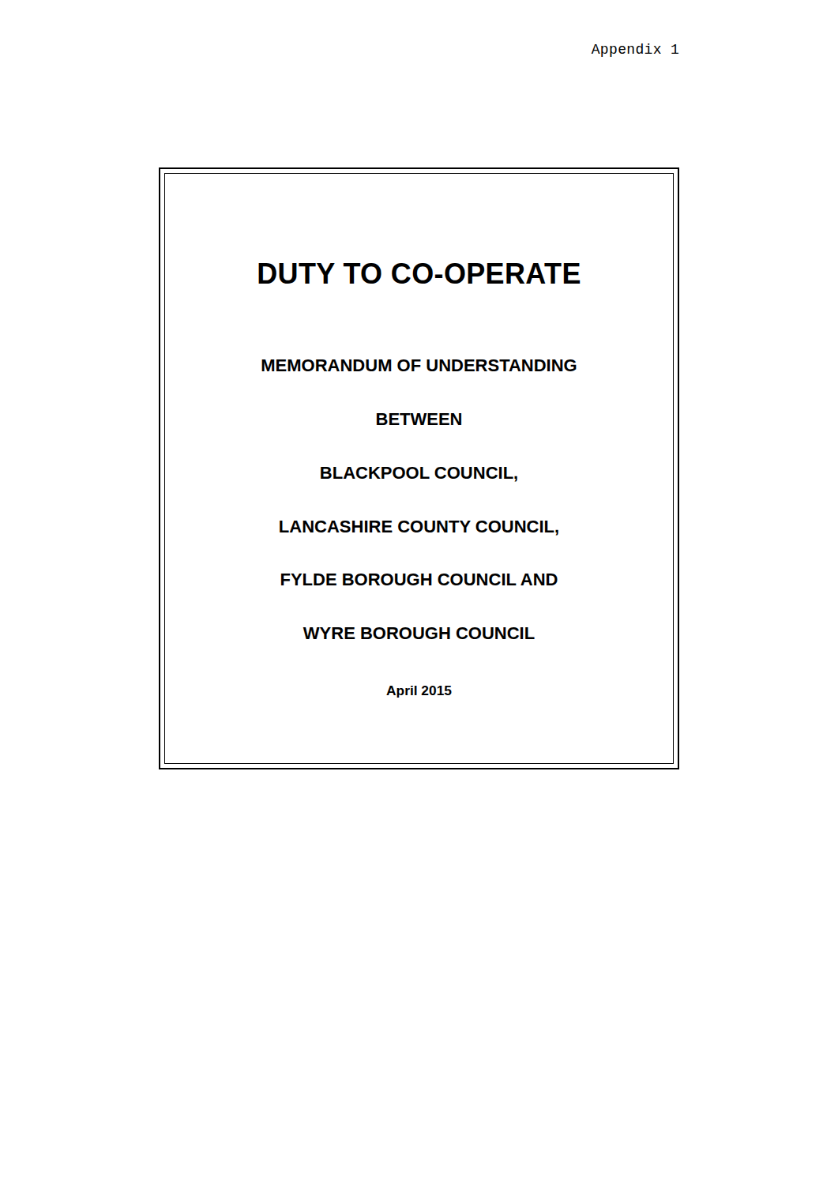Appendix 1
DUTY TO CO-OPERATE
MEMORANDUM OF UNDERSTANDING
BETWEEN
BLACKPOOL COUNCIL,
LANCASHIRE COUNTY COUNCIL,
FYLDE BOROUGH COUNCIL AND
WYRE BOROUGH COUNCIL
April 2015